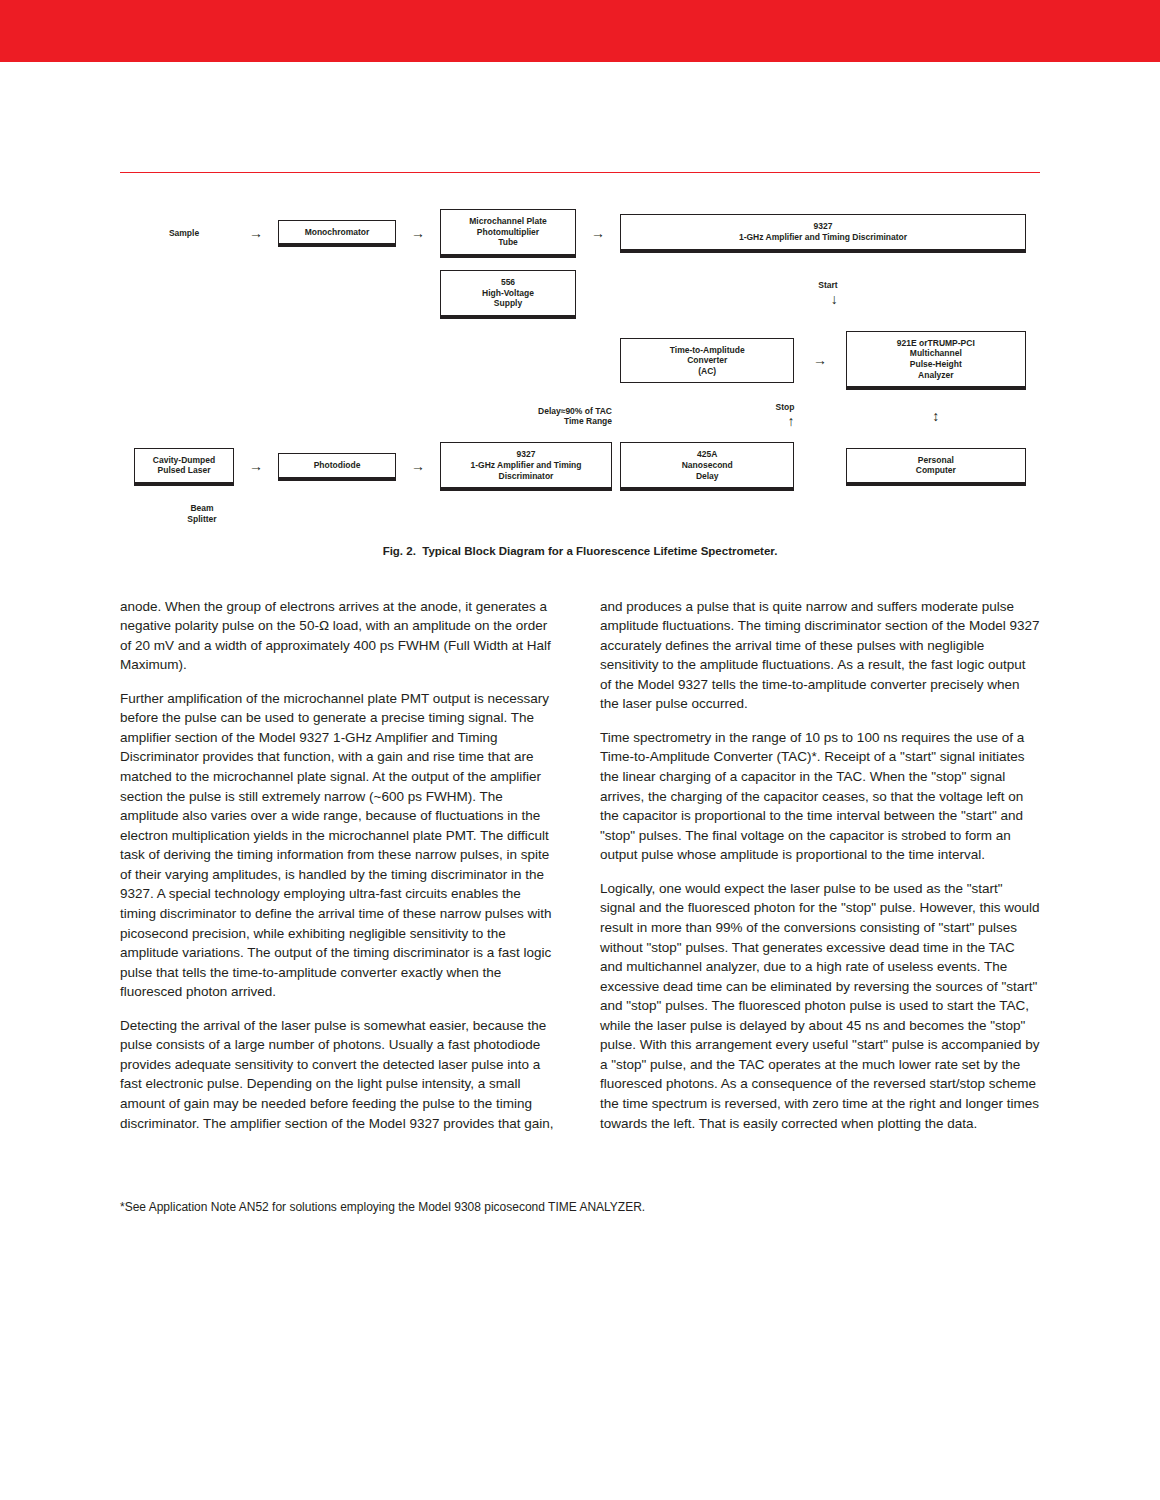| Sample | → | Monochromator | → | Microchannel Plate Photomultiplier Tube | → | 9327 1-GHz Amplifier and Timing Discriminator |
| | 556 High-Voltage Supply | | Start ↓ | |
| | Time-to-Amplitude Converter (AC) | → | 921E orTRUMP-PCI Multichannel Pulse-Height Analyzer |
| Delay≈90% of TAC Time Range | Stop ↑ | | ↕ |
| Cavity-Dumped Pulsed Laser | → | Photodiode | → | 9327 1-GHz Amplifier and Timing Discriminator | 425A Nanosecond Delay | | Personal Computer |
| Beam Splitter | |
Fig. 2. Typical Block Diagram for a Fluorescence Lifetime Spectrometer.
anode. When the group of electrons arrives at the anode, it generates a negative polarity pulse on the 50-Ω load, with an amplitude on the order of 20 mV and a width of approximately 400 ps FWHM (Full Width at Half Maximum).
Further amplification of the microchannel plate PMT output is necessary before the pulse can be used to generate a precise timing signal. The amplifier section of the Model 9327 1-GHz Amplifier and Timing Discriminator provides that function, with a gain and rise time that are matched to the microchannel plate signal. At the output of the amplifier section the pulse is still extremely narrow (~600 ps FWHM). The amplitude also varies over a wide range, because of fluctuations in the electron multiplication yields in the microchannel plate PMT. The difficult task of deriving the timing information from these narrow pulses, in spite of their varying amplitudes, is handled by the timing discriminator in the 9327. A special technology employing ultra-fast circuits enables the timing discriminator to define the arrival time of these narrow pulses with picosecond precision, while exhibiting negligible sensitivity to the amplitude variations. The output of the timing discriminator is a fast logic pulse that tells the time-to-amplitude converter exactly when the fluoresced photon arrived.
Detecting the arrival of the laser pulse is somewhat easier, because the pulse consists of a large number of photons. Usually a fast photodiode provides adequate sensitivity to convert the detected laser pulse into a fast electronic pulse. Depending on the light pulse intensity, a small amount of gain may be needed before feeding the pulse to the timing discriminator. The amplifier section of the Model 9327 provides that gain, and produces a pulse that is quite narrow and suffers moderate pulse amplitude fluctuations. The timing discriminator section of the Model 9327 accurately defines the arrival time of these pulses with negligible sensitivity to the amplitude fluctuations. As a result, the fast logic output of the Model 9327 tells the time-to-amplitude converter precisely when the laser pulse occurred.
Time spectrometry in the range of 10 ps to 100 ns requires the use of a Time-to-Amplitude Converter (TAC)*. Receipt of a "start" signal initiates the linear charging of a capacitor in the TAC. When the "stop" signal arrives, the charging of the capacitor ceases, so that the voltage left on the capacitor is proportional to the time interval between the "start" and "stop" pulses. The final voltage on the capacitor is strobed to form an output pulse whose amplitude is proportional to the time interval.
Logically, one would expect the laser pulse to be used as the "start" signal and the fluoresced photon for the "stop" pulse. However, this would result in more than 99% of the conversions consisting of "start" pulses without "stop" pulses. That generates excessive dead time in the TAC and multichannel analyzer, due to a high rate of useless events. The excessive dead time can be eliminated by reversing the sources of "start" and "stop" pulses. The fluoresced photon pulse is used to start the TAC, while the laser pulse is delayed by about 45 ns and becomes the "stop" pulse. With this arrangement every useful "start" pulse is accompanied by a "stop" pulse, and the TAC operates at the much lower rate set by the fluoresced photons. As a consequence of the reversed start/stop scheme the time spectrum is reversed, with zero time at the right and longer times towards the left. That is easily corrected when plotting the data.
*See Application Note AN52 for solutions employing the Model 9308 picosecond TIME ANALYZER.